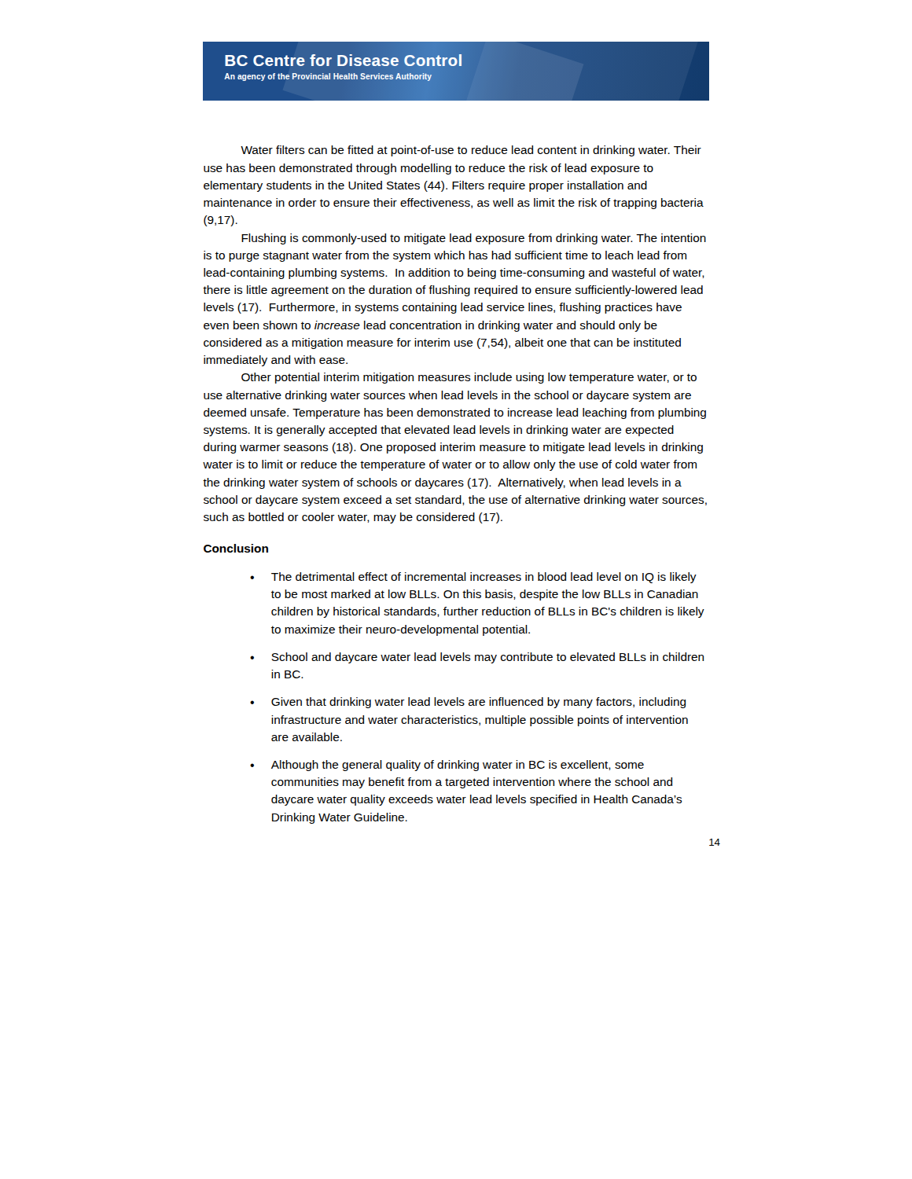BC Centre for Disease Control
An agency of the Provincial Health Services Authority
Water filters can be fitted at point-of-use to reduce lead content in drinking water. Their use has been demonstrated through modelling to reduce the risk of lead exposure to elementary students in the United States (44). Filters require proper installation and maintenance in order to ensure their effectiveness, as well as limit the risk of trapping bacteria (9,17).
Flushing is commonly-used to mitigate lead exposure from drinking water. The intention is to purge stagnant water from the system which has had sufficient time to leach lead from lead-containing plumbing systems. In addition to being time-consuming and wasteful of water, there is little agreement on the duration of flushing required to ensure sufficiently-lowered lead levels (17). Furthermore, in systems containing lead service lines, flushing practices have even been shown to increase lead concentration in drinking water and should only be considered as a mitigation measure for interim use (7,54), albeit one that can be instituted immediately and with ease.
Other potential interim mitigation measures include using low temperature water, or to use alternative drinking water sources when lead levels in the school or daycare system are deemed unsafe. Temperature has been demonstrated to increase lead leaching from plumbing systems. It is generally accepted that elevated lead levels in drinking water are expected during warmer seasons (18). One proposed interim measure to mitigate lead levels in drinking water is to limit or reduce the temperature of water or to allow only the use of cold water from the drinking water system of schools or daycares (17). Alternatively, when lead levels in a school or daycare system exceed a set standard, the use of alternative drinking water sources, such as bottled or cooler water, may be considered (17).
Conclusion
The detrimental effect of incremental increases in blood lead level on IQ is likely to be most marked at low BLLs. On this basis, despite the low BLLs in Canadian children by historical standards, further reduction of BLLs in BC's children is likely to maximize their neuro-developmental potential.
School and daycare water lead levels may contribute to elevated BLLs in children in BC.
Given that drinking water lead levels are influenced by many factors, including infrastructure and water characteristics, multiple possible points of intervention are available.
Although the general quality of drinking water in BC is excellent, some communities may benefit from a targeted intervention where the school and daycare water quality exceeds water lead levels specified in Health Canada’s Drinking Water Guideline.
14